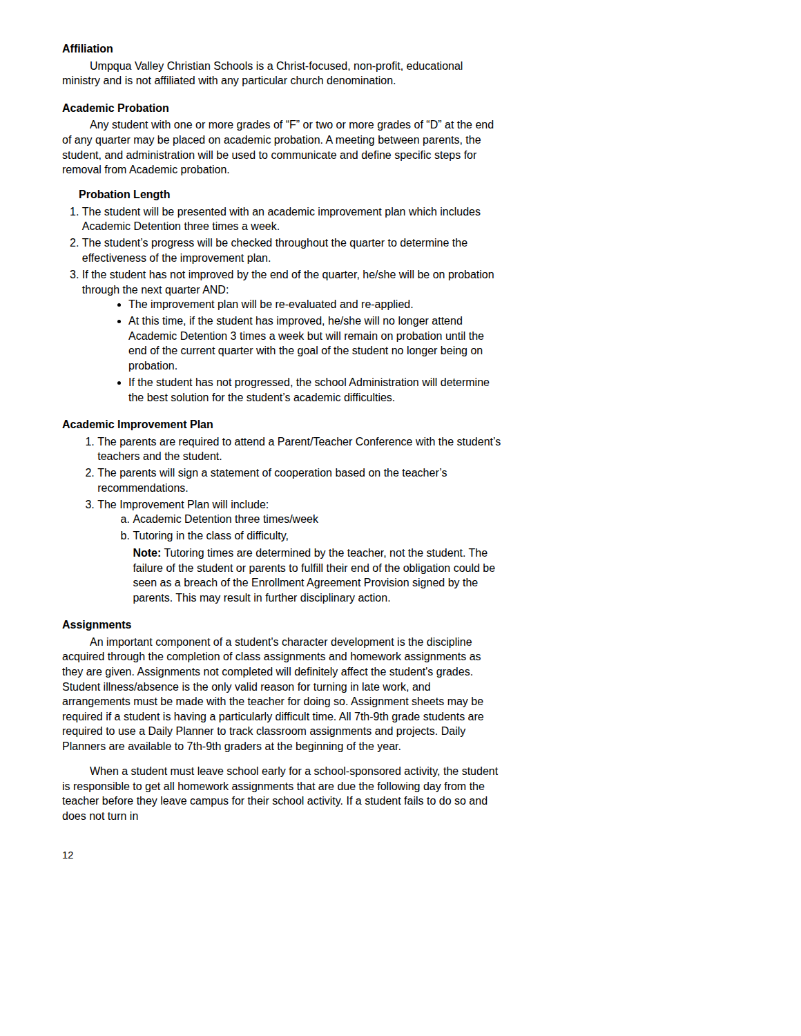Affiliation
Umpqua Valley Christian Schools is a Christ-focused, non-profit, educational ministry and is not affiliated with any particular church denomination.
Academic Probation
Any student with one or more grades of “F” or two or more grades of “D” at the end of any quarter may be placed on academic probation. A meeting between parents, the student, and administration will be used to communicate and define specific steps for removal from Academic probation.
Probation Length
The student will be presented with an academic improvement plan which includes Academic Detention three times a week.
The student’s progress will be checked throughout the quarter to determine the effectiveness of the improvement plan.
If the student has not improved by the end of the quarter, he/she will be on probation through the next quarter AND:
The improvement plan will be re-evaluated and re-applied.
At this time, if the student has improved, he/she will no longer attend Academic Detention 3 times a week but will remain on probation until the end of the current quarter with the goal of the student no longer being on probation.
If the student has not progressed, the school Administration will determine the best solution for the student’s academic difficulties.
Academic Improvement Plan
The parents are required to attend a Parent/Teacher Conference with the student’s teachers and the student.
The parents will sign a statement of cooperation based on the teacher’s recommendations.
The Improvement Plan will include:
Academic Detention three times/week
Tutoring in the class of difficulty, Note: Tutoring times are determined by the teacher, not the student. The failure of the student or parents to fulfill their end of the obligation could be seen as a breach of the Enrollment Agreement Provision signed by the parents. This may result in further disciplinary action.
Assignments
An important component of a student's character development is the discipline acquired through the completion of class assignments and homework assignments as they are given. Assignments not completed will definitely affect the student's grades. Student illness/absence is the only valid reason for turning in late work, and arrangements must be made with the teacher for doing so. Assignment sheets may be required if a student is having a particularly difficult time. All 7th-9th grade students are required to use a Daily Planner to track classroom assignments and projects. Daily Planners are available to 7th-9th graders at the beginning of the year.
When a student must leave school early for a school-sponsored activity, the student is responsible to get all homework assignments that are due the following day from the teacher before they leave campus for their school activity. If a student fails to do so and does not turn in
12